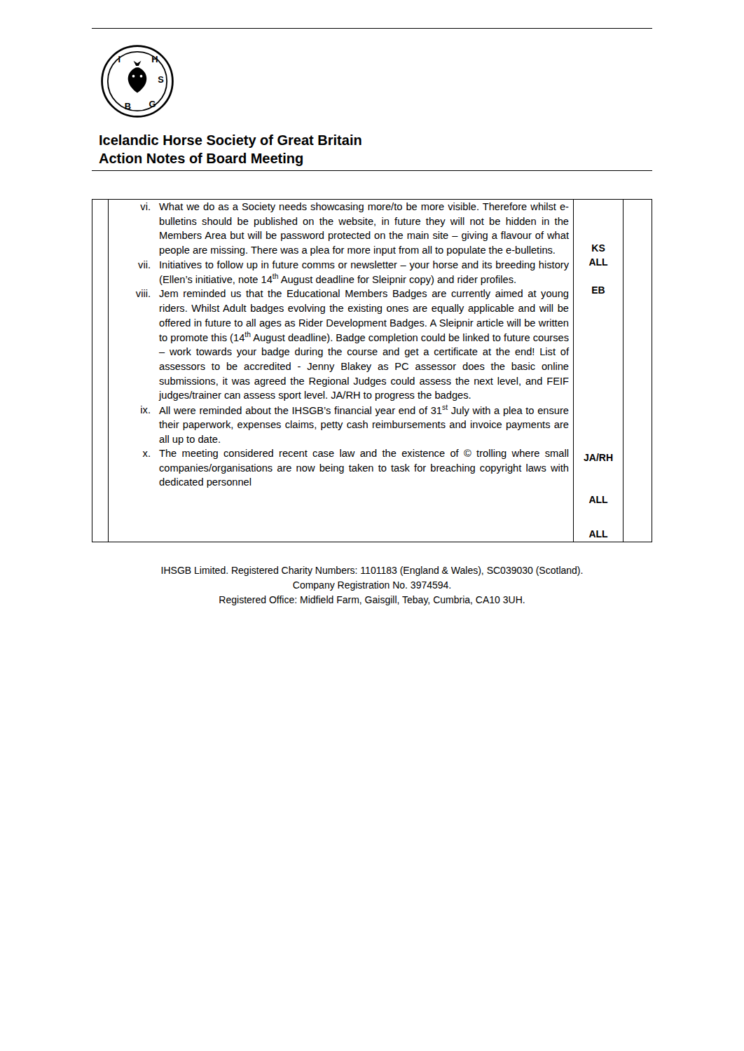I H S G B
Icelandic Horse Society of Great Britain
Action Notes of Board Meeting
| | vi. What we do as a Society needs showcasing more/to be more visible. Therefore whilst e-bulletins should be published on the website, in future they will not be hidden in the Members Area but will be password protected on the main site – giving a flavour of what people are missing. There was a plea for more input from all to populate the e-bulletins. vii. Initiatives to follow up in future comms or newsletter – your horse and its breeding history (Ellen’s initiative, note 14 th August deadline for Sleipnir copy) and rider profiles. viii. Jem reminded us that the Educational Members Badges are currently aimed at young riders. Whilst Adult badges evolving the existing ones are equally applicable and will be offered in future to all ages as Rider Development Badges. A Sleipnir article will be written to promote this (14 th August deadline). Badge completion could be linked to future courses – work towards your badge during the course and get a certificate at the end! List of assessors to be accredited - Jenny Blakey as PC assessor does the basic online submissions, it was agreed the Regional Judges could assess the next level, and FEIF judges/trainer can assess sport level. JA/RH to progress the badges. ix. All were reminded about the IHSGB’s financial year end of 31 st July with a plea to ensure their paperwork, expenses claims, petty cash reimbursements and invoice payments are all up to date. x. The meeting considered recent case law and the existence of © trolling where small companies/organisations are now being taken to task for breaching copyright laws with dedicated personnel | KS ALL EB JA/RH ALL ALL | |
IHSGB Limited. Registered Charity Numbers: 1101183 (England & Wales), SC039030 (Scotland).
Company Registration No. 3974594.
Registered Office: Midfield Farm, Gaisgill, Tebay, Cumbria, CA10 3UH.